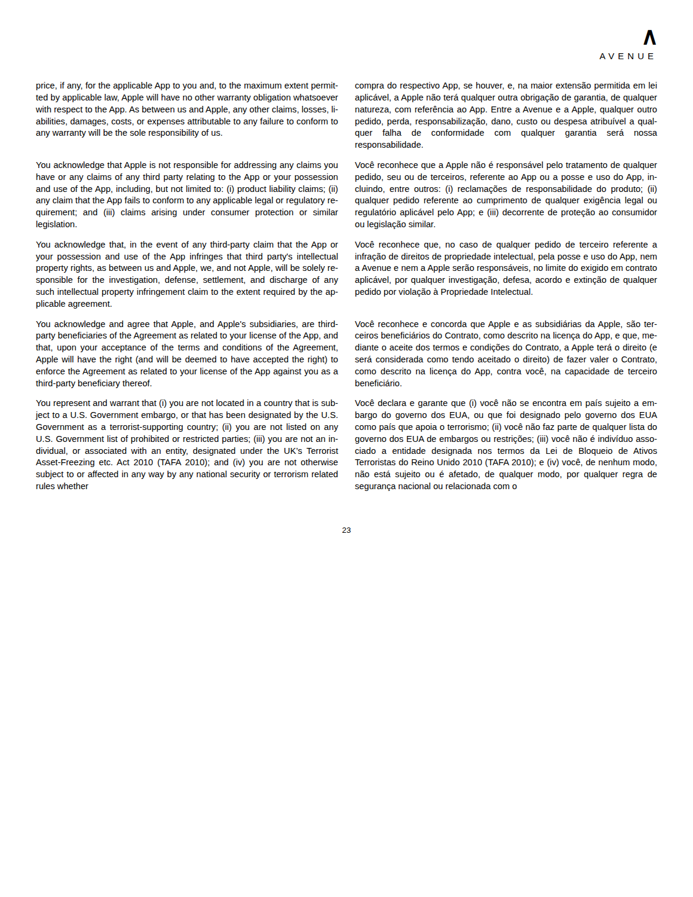∧
AVENUE
| price, if any, for the applicable App to you and, to the maximum extent permitted by applicable law, Apple will have no other warranty obligation whatsoever with respect to the App. As between us and Apple, any other claims, losses, liabilities, damages, costs, or expenses attributable to any failure to conform to any warranty will be the sole responsibility of us. | compra do respectivo App, se houver, e, na maior extensão permitida em lei aplicável, a Apple não terá qualquer outra obrigação de garantia, de qualquer natureza, com referência ao App. Entre a Avenue e a Apple, qualquer outro pedido, perda, responsabilização, dano, custo ou despesa atribuível a qualquer falha de conformidade com qualquer garantia será nossa responsabilidade. |
| You acknowledge that Apple is not responsible for addressing any claims you have or any claims of any third party relating to the App or your possession and use of the App, including, but not limited to: (i) product liability claims; (ii) any claim that the App fails to conform to any applicable legal or regulatory requirement; and (iii) claims arising under consumer protection or similar legislation. | Você reconhece que a Apple não é responsável pelo tratamento de qualquer pedido, seu ou de terceiros, referente ao App ou a posse e uso do App, incluindo, entre outros: (i) reclamações de responsabilidade do produto; (ii) qualquer pedido referente ao cumprimento de qualquer exigência legal ou regulatório aplicável pelo App; e (iii) decorrente de proteção ao consumidor ou legislação similar. |
| You acknowledge that, in the event of any third-party claim that the App or your possession and use of the App infringes that third party's intellectual property rights, as between us and Apple, we, and not Apple, will be solely responsible for the investigation, defense, settlement, and discharge of any such intellectual property infringement claim to the extent required by the applicable agreement. | Você reconhece que, no caso de qualquer pedido de terceiro referente a infração de direitos de propriedade intelectual, pela posse e uso do App, nem a Avenue e nem a Apple serão responsáveis, no limite do exigido em contrato aplicável, por qualquer investigação, defesa, acordo e extinção de qualquer pedido por violação à Propriedade Intelectual. |
| You acknowledge and agree that Apple, and Apple's subsidiaries, are third-party beneficiaries of the Agreement as related to your license of the App, and that, upon your acceptance of the terms and conditions of the Agreement, Apple will have the right (and will be deemed to have accepted the right) to enforce the Agreement as related to your license of the App against you as a third-party beneficiary thereof. | Você reconhece e concorda que Apple e as subsidiárias da Apple, são terceiros beneficiários do Contrato, como descrito na licença do App, e que, mediante o aceite dos termos e condições do Contrato, a Apple terá o direito (e será considerada como tendo aceitado o direito) de fazer valer o Contrato, como descrito na licença do App, contra você, na capacidade de terceiro beneficiário. |
| You represent and warrant that (i) you are not located in a country that is subject to a U.S. Government embargo, or that has been designated by the U.S. Government as a terrorist-supporting country; (ii) you are not listed on any U.S. Government list of prohibited or restricted parties; (iii) you are not an individual, or associated with an entity, designated under the UK’s Terrorist Asset-Freezing etc. Act 2010 (TAFA 2010); and (iv) you are not otherwise subject to or affected in any way by any national security or terrorism related rules whether | Você declara e garante que (i) você não se encontra em país sujeito a embargo do governo dos EUA, ou que foi designado pelo governo dos EUA como país que apoia o terrorismo; (ii) você não faz parte de qualquer lista do governo dos EUA de embargos ou restrições; (iii) você não é indivíduo associado a entidade designada nos termos da Lei de Bloqueio de Ativos Terroristas do Reino Unido 2010 (TAFA 2010); e (iv) você, de nenhum modo, não está sujeito ou é afetado, de qualquer modo, por qualquer regra de segurança nacional ou relacionada com o |
23